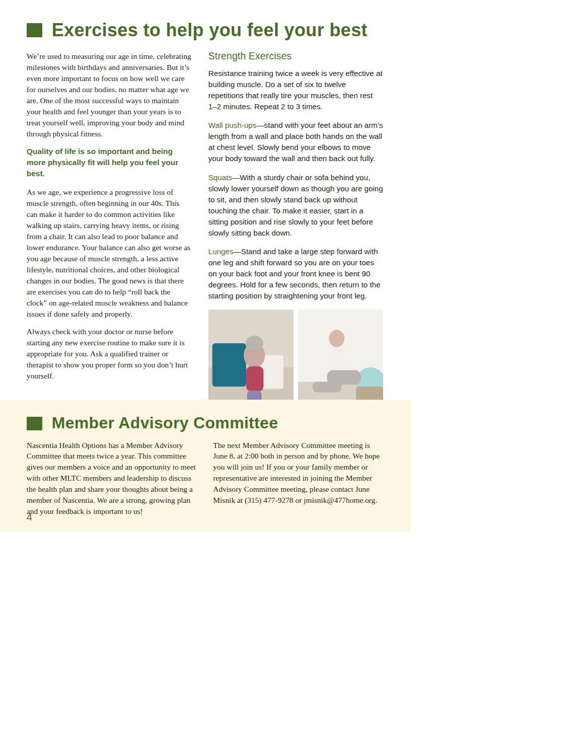Exercises to help you feel your best
We’re used to measuring our age in time, celebrating milestones with birthdays and anniversaries. But it’s even more important to focus on how well we care for ourselves and our bodies, no matter what age we are. One of the most successful ways to maintain your health and feel younger than your years is to treat yourself well, improving your body and mind through physical fitness.
Quality of life is so important and being more physically fit will help you feel your best.
As we age, we experience a progressive loss of muscle strength, often beginning in our 40s. This can make it harder to do common activities like walking up stairs, carrying heavy items, or rising from a chair. It can also lead to poor balance and lower endurance. Your balance can also get worse as you age because of muscle strength, a less active lifestyle, nutritional choices, and other biological changes in our bodies. The good news is that there are exercises you can do to help “roll back the clock” on age-related muscle weakness and balance issues if done safely and properly.
Always check with your doctor or nurse before starting any new exercise routine to make sure it is appropriate for you. Ask a qualified trainer or therapist to show you proper form so you don’t hurt yourself.
Strength Exercises
Resistance training twice a week is very effective at building muscle. Do a set of six to twelve repetitions that really tire your muscles, then rest 1–2 minutes. Repeat 2 to 3 times.
Wall push-ups—stand with your feet about an arm’s length from a wall and place both hands on the wall at chest level. Slowly bend your elbows to move your body toward the wall and then back out fully.
Squats—With a sturdy chair or sofa behind you, slowly lower yourself down as though you are going to sit, and then slowly stand back up without touching the chair. To make it easier, start in a sitting position and rise slowly to your feet before slowly sitting back down.
Lunges—Stand and take a large step forward with one leg and shift forward so you are on your toes on your back foot and your front knee is bent 90 degrees. Hold for a few seconds, then return to the starting position by straightening your front leg.
Member Advisory Committee
Nascentia Health Options has a Member Advisory Committee that meets twice a year. This committee gives our members a voice and an opportunity to meet with other MLTC members and leadership to discuss the health plan and share your thoughts about being a member of Nascentia. We are a strong, growing plan and your feedback is important to us!
The next Member Advisory Committee meeting is June 8, at 2:00 both in person and by phone. We hope you will join us! If you or your family member or representative are interested in joining the Member Advisory Committee meeting, please contact June Misnik at (315) 477-9278 or jmisnik@477home.org.
4